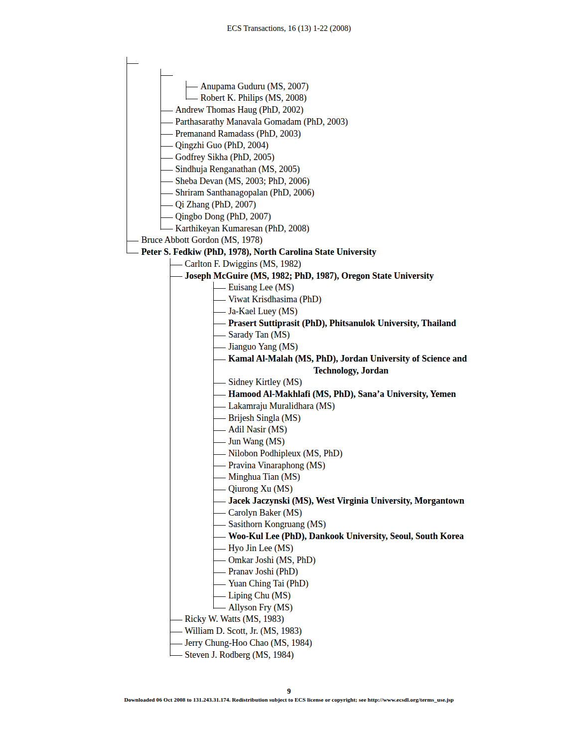ECS Transactions, 16 (13) 1-22 (2008)
.
.
Anupama Guduru (MS, 2007)
Robert K. Philips (MS, 2008)
Andrew Thomas Haug (PhD, 2002)
Parthasarathy Manavala Gomadam (PhD, 2003)
Premanand Ramadass (PhD, 2003)
Qingzhi Guo (PhD, 2004)
Godfrey Sikha (PhD, 2005)
Sindhuja Renganathan (MS, 2005)
Sheba Devan (MS, 2003; PhD, 2006)
Shriram Santhanagopalan (PhD, 2006)
Qi Zhang (PhD, 2007)
Qingbo Dong (PhD, 2007)
Karthikeyan Kumaresan (PhD, 2008)
Bruce Abbott Gordon (MS, 1978)
Peter S. Fedkiw (PhD, 1978), North Carolina State University
Carlton F. Dwiggins (MS, 1982)
Joseph McGuire (MS, 1982; PhD, 1987), Oregon State University
Euisang Lee (MS)
Viwat Krisdhasima (PhD)
Ja-Kael Luey (MS)
Prasert Suttiprasit (PhD), Phitsanulok University, Thailand
Sarady Tan (MS)
Jianguo Yang (MS)
Kamal Al-Malah (MS, PhD), Jordan University of Science and Technology, Jordan
Sidney Kirtley (MS)
Hamood Al-Makhlafi (MS, PhD), Sana’a University, Yemen
Lakamraju Muralidhara (MS)
Brijesh Singla (MS)
Adil Nasir (MS)
Jun Wang (MS)
Nilobon Podhipleux (MS, PhD)
Pravina Vinaraphong (MS)
Minghua Tian (MS)
Qiurong Xu (MS)
Jacek Jaczynski (MS), West Virginia University, Morgantown
Carolyn Baker (MS)
Sasithorn Kongruang (MS)
Woo-Kul Lee (PhD), Dankook University, Seoul, South Korea
Hyo Jin Lee (MS)
Omkar Joshi (MS, PhD)
Pranav Joshi (PhD)
Yuan Ching Tai (PhD)
Liping Chu (MS)
Allyson Fry (MS)
Ricky W. Watts (MS, 1983)
William D. Scott, Jr. (MS, 1983)
Jerry Chung-Hoo Chao (MS, 1984)
Steven J. Rodberg (MS, 1984)
9
Downloaded 06 Oct 2008 to 131.243.31.174. Redistribution subject to ECS license or copyright; see http://www.ecsdl.org/terms_use.jsp